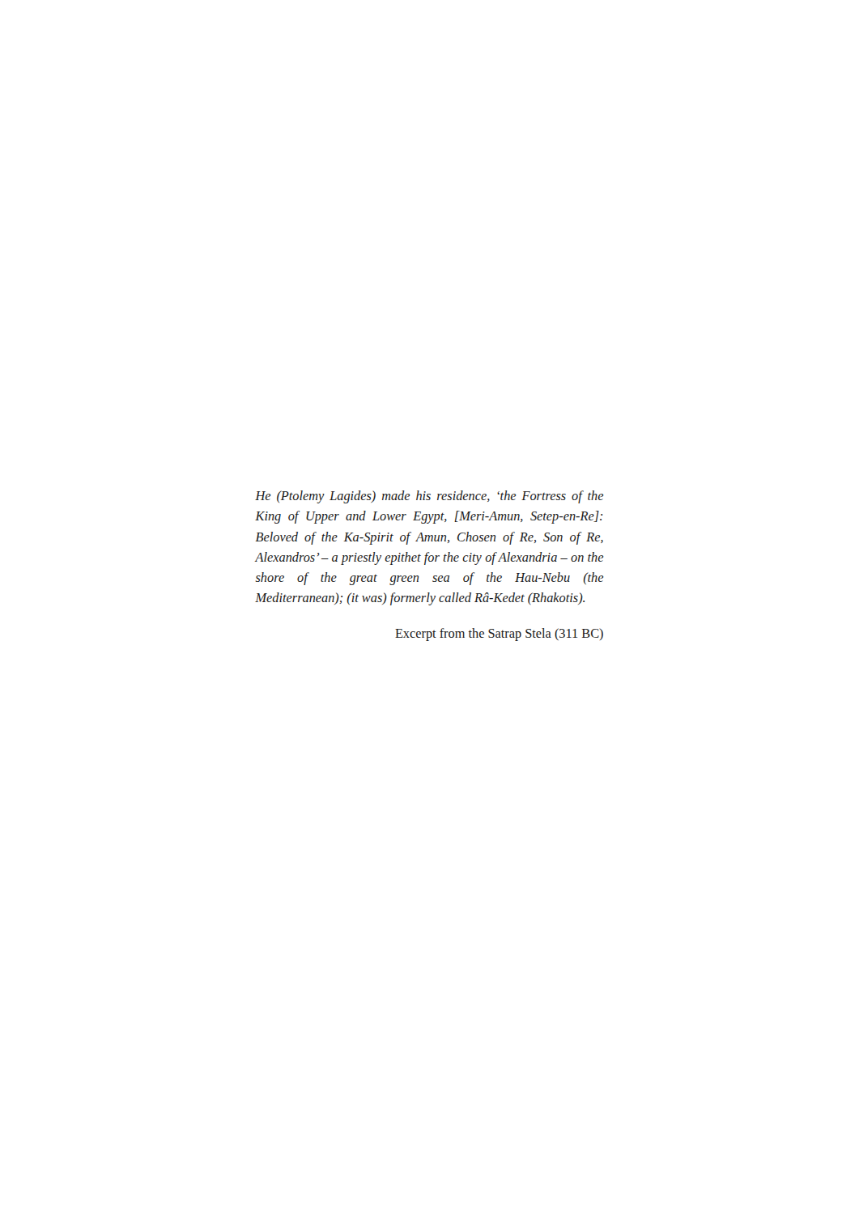He (Ptolemy Lagides) made his residence, ‘the Fortress of the King of Upper and Lower Egypt, [Meri-Amun, Setep-en-Re]: Beloved of the Ka-Spirit of Amun, Chosen of Re, Son of Re, Alexandros’ – a priestly epithet for the city of Alexandria – on the shore of the great green sea of the Hau-Nebu (the Mediterranean); (it was) formerly called Râ-Kedet (Rhakotis).
Excerpt from the Satrap Stela (311 BC)